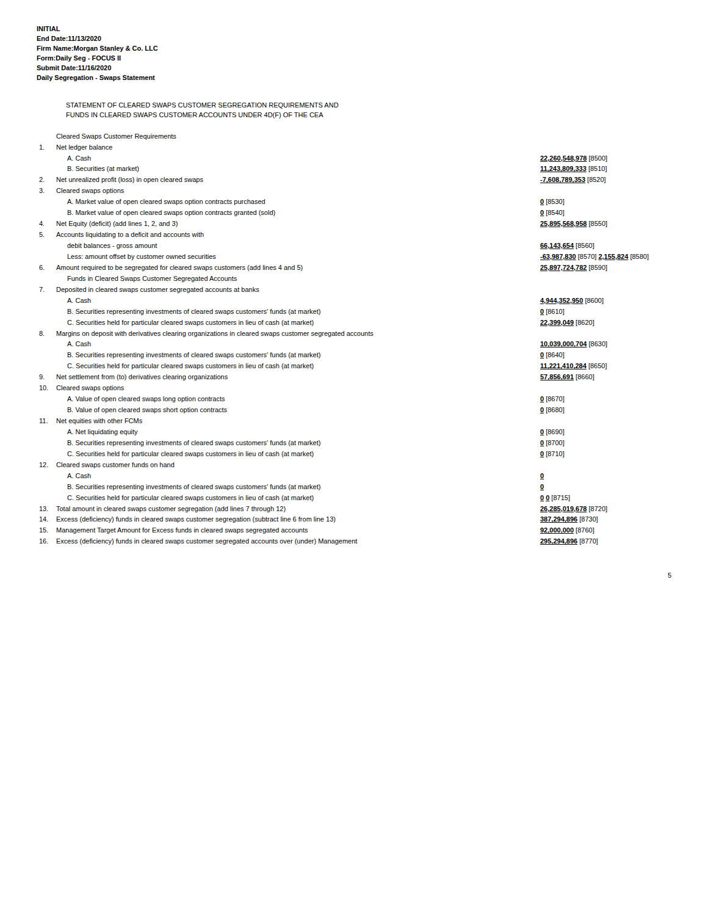INITIAL
End Date:11/13/2020
Firm Name:Morgan Stanley & Co. LLC
Form:Daily Seg - FOCUS II
Submit Date:11/16/2020
Daily Segregation - Swaps Statement
STATEMENT OF CLEARED SWAPS CUSTOMER SEGREGATION REQUIREMENTS AND
FUNDS IN CLEARED SWAPS CUSTOMER ACCOUNTS UNDER 4D(F) OF THE CEA
| | Cleared Swaps Customer Requirements | |
| 1. | Net ledger balance | |
| | A. Cash | 22,260,548,978 [8500] |
| | B. Securities (at market) | 11,243,809,333 [8510] |
| 2. | Net unrealized profit (loss) in open cleared swaps | -7,608,789,353 [8520] |
| 3. | Cleared swaps options | |
| | A. Market value of open cleared swaps option contracts purchased | 0 [8530] |
| | B. Market value of open cleared swaps option contracts granted (sold) | 0 [8540] |
| 4. | Net Equity (deficit) (add lines 1, 2, and 3) | 25,895,568,958 [8550] |
| 5. | Accounts liquidating to a deficit and accounts with | |
| | debit balances - gross amount | 66,143,654 [8560] |
| | Less: amount offset by customer owned securities | -63,987,830 [8570] 2,155,824 [8580] |
| 6. | Amount required to be segregated for cleared swaps customers (add lines 4 and 5) | 25,897,724,782 [8590] |
| | Funds in Cleared Swaps Customer Segregated Accounts | |
| 7. | Deposited in cleared swaps customer segregated accounts at banks | |
| | A. Cash | 4,944,352,950 [8600] |
| | B. Securities representing investments of cleared swaps customers' funds (at market) | 0 [8610] |
| | C. Securities held for particular cleared swaps customers in lieu of cash (at market) | 22,399,049 [8620] |
| 8. | Margins on deposit with derivatives clearing organizations in cleared swaps customer segregated accounts | |
| | A. Cash | 10,039,000,704 [8630] |
| | B. Securities representing investments of cleared swaps customers' funds (at market) | 0 [8640] |
| | C. Securities held for particular cleared swaps customers in lieu of cash (at market) | 11,221,410,284 [8650] |
| 9. | Net settlement from (to) derivatives clearing organizations | 57,856,691 [8660] |
| 10. | Cleared swaps options | |
| | A. Value of open cleared swaps long option contracts | 0 [8670] |
| | B. Value of open cleared swaps short option contracts | 0 [8680] |
| 11. | Net equities with other FCMs | |
| | A. Net liquidating equity | 0 [8690] |
| | B. Securities representing investments of cleared swaps customers' funds (at market) | 0 [8700] |
| | C. Securities held for particular cleared swaps customers in lieu of cash (at market) | 0 [8710] |
| 12. | Cleared swaps customer funds on hand | |
| | A. Cash | 0 |
| | B. Securities representing investments of cleared swaps customers' funds (at market) | 0 |
| | C. Securities held for particular cleared swaps customers in lieu of cash (at market) | 0 0 [8715] |
| 13. | Total amount in cleared swaps customer segregation (add lines 7 through 12) | 26,285,019,678 [8720] |
| 14. | Excess (deficiency) funds in cleared swaps customer segregation (subtract line 6 from line 13) | 387,294,896 [8730] |
| 15. | Management Target Amount for Excess funds in cleared swaps segregated accounts | 92,000,000 [8760] |
| 16. | Excess (deficiency) funds in cleared swaps customer segregated accounts over (under) Management | 295,294,896 [8770] |
5